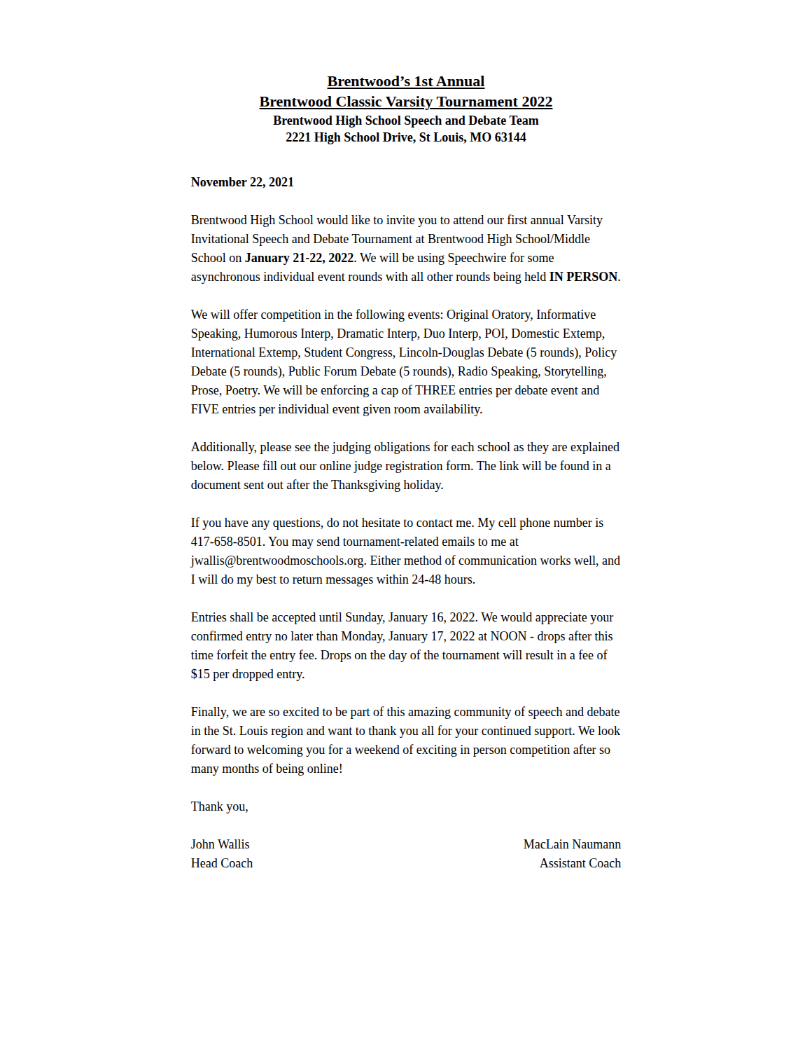Brentwood’s 1st Annual
Brentwood Classic Varsity Tournament 2022
Brentwood High School Speech and Debate Team
2221 High School Drive, St Louis, MO 63144
November 22, 2021
Brentwood High School would like to invite you to attend our first annual Varsity Invitational Speech and Debate Tournament at Brentwood High School/Middle School on January 21-22, 2022. We will be using Speechwire for some asynchronous individual event rounds with all other rounds being held IN PERSON.
We will offer competition in the following events: Original Oratory, Informative Speaking, Humorous Interp, Dramatic Interp, Duo Interp, POI, Domestic Extemp, International Extemp, Student Congress, Lincoln-Douglas Debate (5 rounds), Policy Debate (5 rounds), Public Forum Debate (5 rounds), Radio Speaking, Storytelling, Prose, Poetry. We will be enforcing a cap of THREE entries per debate event and FIVE entries per individual event given room availability.
Additionally, please see the judging obligations for each school as they are explained below. Please fill out our online judge registration form. The link will be found in a document sent out after the Thanksgiving holiday.
If you have any questions, do not hesitate to contact me. My cell phone number is 417-658-8501. You may send tournament-related emails to me at jwallis@brentwoodmoschools.org. Either method of communication works well, and I will do my best to return messages within 24-48 hours.
Entries shall be accepted until Sunday, January 16, 2022. We would appreciate your confirmed entry no later than Monday, January 17, 2022 at NOON - drops after this time forfeit the entry fee. Drops on the day of the tournament will result in a fee of $15 per dropped entry.
Finally, we are so excited to be part of this amazing community of speech and debate in the St. Louis region and want to thank you all for your continued support. We look forward to welcoming you for a weekend of exciting in person competition after so many months of being online!
Thank you,
| John Wallis | MacLain Naumann |
| Head Coach | Assistant Coach |